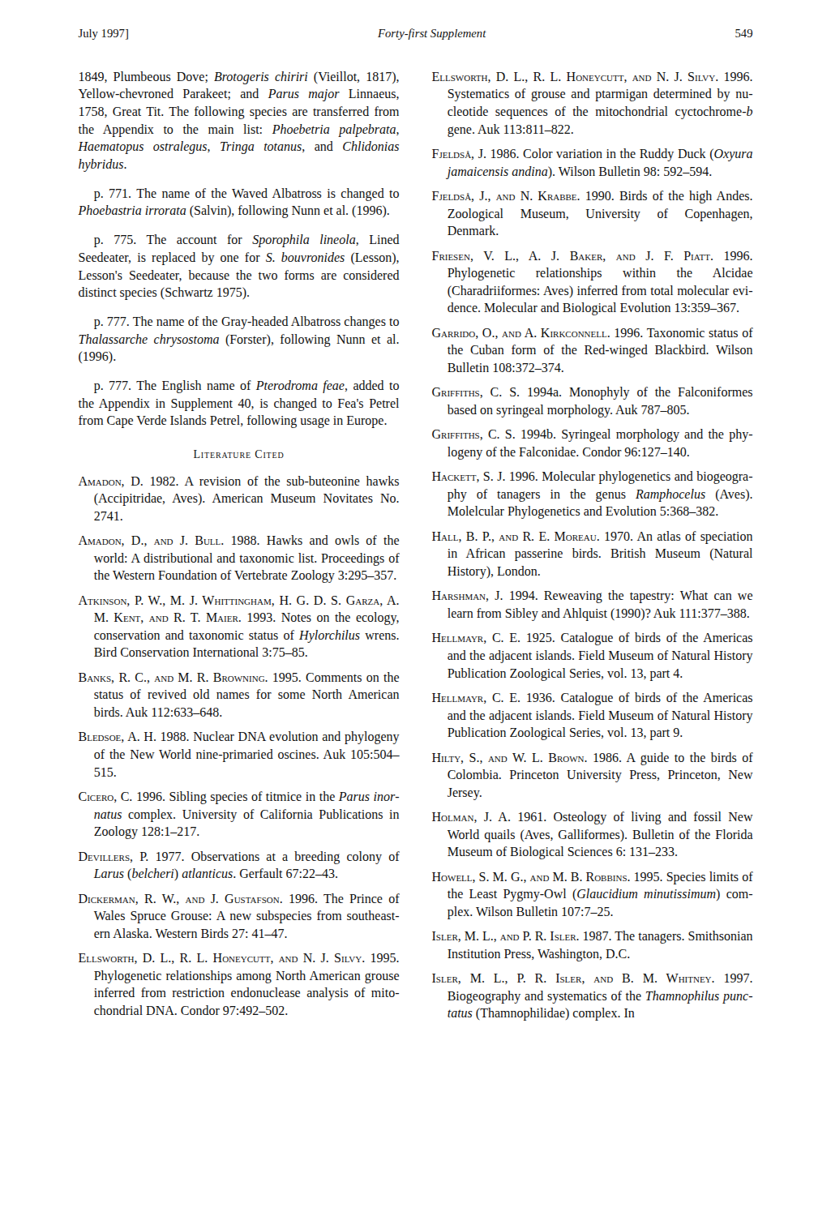July 1997] Forty-first Supplement 549
1849, Plumbeous Dove; Brotogeris chiriri (Vieillot, 1817), Yellow-chevroned Parakeet; and Parus major Linnaeus, 1758, Great Tit. The following species are transferred from the Appendix to the main list: Phoebetria palpebrata, Haematopus ostralegus, Tringa totanus, and Chlidonias hybridus.
p. 771. The name of the Waved Albatross is changed to Phoebastria irrorata (Salvin), following Nunn et al. (1996).
p. 775. The account for Sporophila lineola, Lined Seedeater, is replaced by one for S. bouvronides (Lesson), Lesson's Seedeater, because the two forms are considered distinct species (Schwartz 1975).
p. 777. The name of the Gray-headed Albatross changes to Thalassarche chrysostoma (Forster), following Nunn et al. (1996).
p. 777. The English name of Pterodroma feae, added to the Appendix in Supplement 40, is changed to Fea's Petrel from Cape Verde Islands Petrel, following usage in Europe.
Literature Cited
Amadon, D. 1982. A revision of the sub-buteonine hawks (Accipitridae, Aves). American Museum Novitates No. 2741.
Amadon, D., and J. Bull. 1988. Hawks and owls of the world: A distributional and taxonomic list. Proceedings of the Western Foundation of Vertebrate Zoology 3:295–357.
Atkinson, P. W., M. J. Whittingham, H. G. D. S. Garza, A. M. Kent, and R. T. Maier. 1993. Notes on the ecology, conservation and taxonomic status of Hylorchilus wrens. Bird Conservation International 3:75–85.
Banks, R. C., and M. R. Browning. 1995. Comments on the status of revived old names for some North American birds. Auk 112:633–648.
Bledsoe, A. H. 1988. Nuclear DNA evolution and phylogeny of the New World nine-primaried oscines. Auk 105:504–515.
Cicero, C. 1996. Sibling species of titmice in the Parus inornatus complex. University of California Publications in Zoology 128:1–217.
Devillers, P. 1977. Observations at a breeding colony of Larus (belcheri) atlanticus. Gerfault 67:22–43.
Dickerman, R. W., and J. Gustafson. 1996. The Prince of Wales Spruce Grouse: A new subspecies from southeastern Alaska. Western Birds 27: 41–47.
Ellsworth, D. L., R. L. Honeycutt, and N. J. Silvy. 1995. Phylogenetic relationships among North American grouse inferred from restriction endonuclease analysis of mitochondrial DNA. Condor 97:492–502.
Ellsworth, D. L., R. L. Honeycutt, and N. J. Silvy. 1996. Systematics of grouse and ptarmigan determined by nucleotide sequences of the mitochondrial cyctochrome-b gene. Auk 113:811–822.
Fjeldså, J. 1986. Color variation in the Ruddy Duck (Oxyura jamaicensis andina). Wilson Bulletin 98: 592–594.
Fjeldså, J., and N. Krabbe. 1990. Birds of the high Andes. Zoological Museum, University of Copenhagen, Denmark.
Friesen, V. L., A. J. Baker, and J. F. Piatt. 1996. Phylogenetic relationships within the Alcidae (Charadriiformes: Aves) inferred from total molecular evidence. Molecular and Biological Evolution 13:359–367.
Garrido, O., and A. Kirkconnell. 1996. Taxonomic status of the Cuban form of the Red-winged Blackbird. Wilson Bulletin 108:372–374.
Griffiths, C. S. 1994a. Monophyly of the Falconiformes based on syringeal morphology. Auk 787–805.
Griffiths, C. S. 1994b. Syringeal morphology and the phylogeny of the Falconidae. Condor 96:127–140.
Hackett, S. J. 1996. Molecular phylogenetics and biogeography of tanagers in the genus Ramphocelus (Aves). Molelcular Phylogenetics and Evolution 5:368–382.
Hall, B. P., and R. E. Moreau. 1970. An atlas of speciation in African passerine birds. British Museum (Natural History), London.
Harshman, J. 1994. Reweaving the tapestry: What can we learn from Sibley and Ahlquist (1990)? Auk 111:377–388.
Hellmayr, C. E. 1925. Catalogue of birds of the Americas and the adjacent islands. Field Museum of Natural History Publication Zoological Series, vol. 13, part 4.
Hellmayr, C. E. 1936. Catalogue of birds of the Americas and the adjacent islands. Field Museum of Natural History Publication Zoological Series, vol. 13, part 9.
Hilty, S., and W. L. Brown. 1986. A guide to the birds of Colombia. Princeton University Press, Princeton, New Jersey.
Holman, J. A. 1961. Osteology of living and fossil New World quails (Aves, Galliformes). Bulletin of the Florida Museum of Biological Sciences 6: 131–233.
Howell, S. M. G., and M. B. Robbins. 1995. Species limits of the Least Pygmy-Owl (Glaucidium minutissimum) complex. Wilson Bulletin 107:7–25.
Isler, M. L., and P. R. Isler. 1987. The tanagers. Smithsonian Institution Press, Washington, D.C.
Isler, M. L., P. R. Isler, and B. M. Whitney. 1997. Biogeography and systematics of the Thamnophilus punctatus (Thamnophilidae) complex. In